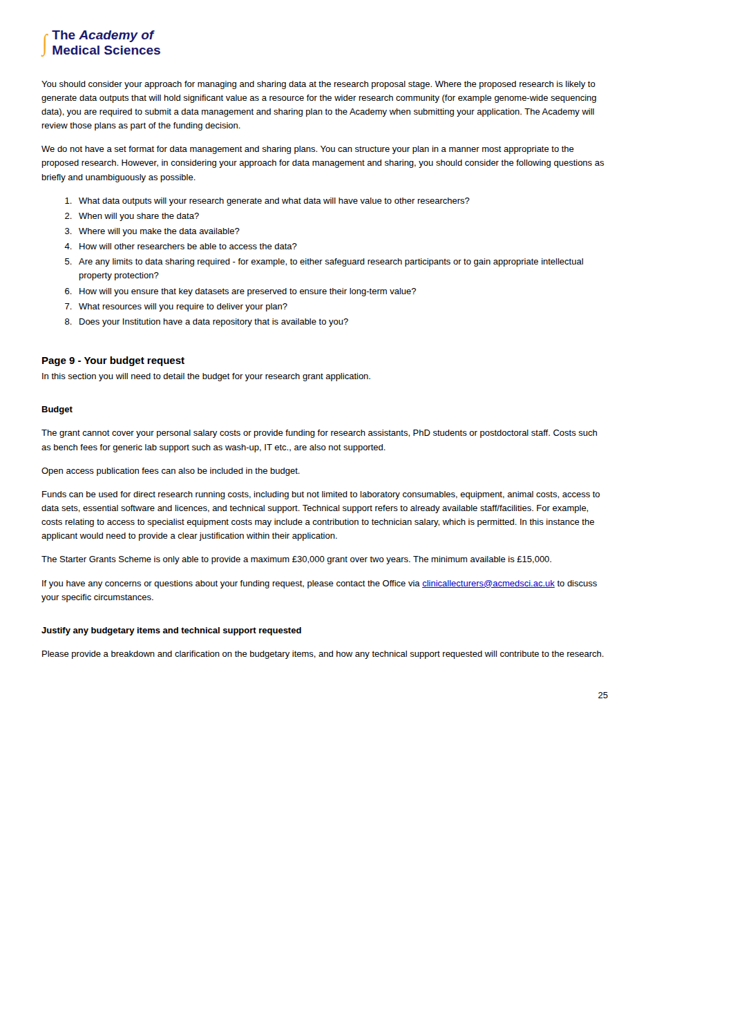∫
The Academy of
Medical Sciences
You should consider your approach for managing and sharing data at the research proposal stage. Where the proposed research is likely to generate data outputs that will hold significant value as a resource for the wider research community (for example genome-wide sequencing data), you are required to submit a data management and sharing plan to the Academy when submitting your application. The Academy will review those plans as part of the funding decision.
We do not have a set format for data management and sharing plans. You can structure your plan in a manner most appropriate to the proposed research. However, in considering your approach for data management and sharing, you should consider the following questions as briefly and unambiguously as possible.
What data outputs will your research generate and what data will have value to other researchers?
When will you share the data?
Where will you make the data available?
How will other researchers be able to access the data?
Are any limits to data sharing required - for example, to either safeguard research participants or to gain appropriate intellectual property protection?
How will you ensure that key datasets are preserved to ensure their long-term value?
What resources will you require to deliver your plan?
Does your Institution have a data repository that is available to you?
Page 9 - Your budget request
In this section you will need to detail the budget for your research grant application.
Budget
The grant cannot cover your personal salary costs or provide funding for research assistants, PhD students or postdoctoral staff. Costs such as bench fees for generic lab support such as wash-up, IT etc., are also not supported.
Open access publication fees can also be included in the budget.
Funds can be used for direct research running costs, including but not limited to laboratory consumables, equipment, animal costs, access to data sets, essential software and licences, and technical support. Technical support refers to already available staff/facilities. For example, costs relating to access to specialist equipment costs may include a contribution to technician salary, which is permitted. In this instance the applicant would need to provide a clear justification within their application.
The Starter Grants Scheme is only able to provide a maximum £30,000 grant over two years. The minimum available is £15,000.
If you have any concerns or questions about your funding request, please contact the Office via clinicallecturers@acmedsci.ac.uk to discuss your specific circumstances.
Justify any budgetary items and technical support requested
Please provide a breakdown and clarification on the budgetary items, and how any technical support requested will contribute to the research.
25